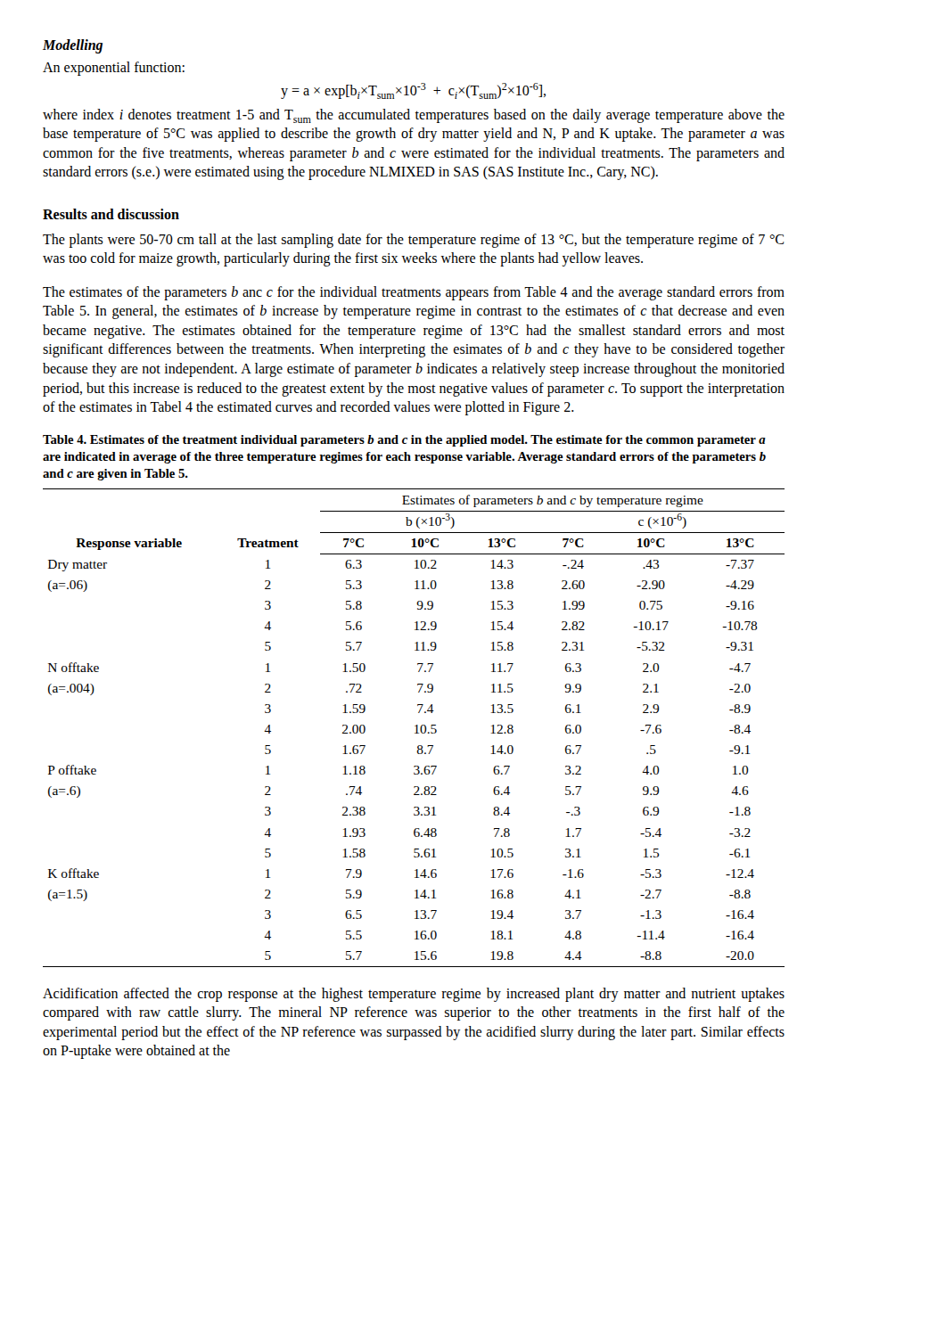Modelling
An exponential function:
y = a × exp[bi×Tsum×10-3 + ci×(Tsum)2×10-6],
where index i denotes treatment 1-5 and Tsum the accumulated temperatures based on the daily average temperature above the base temperature of 5°C was applied to describe the growth of dry matter yield and N, P and K uptake. The parameter a was common for the five treatments, whereas parameter b and c were estimated for the individual treatments. The parameters and standard errors (s.e.) were estimated using the procedure NLMIXED in SAS (SAS Institute Inc., Cary, NC).
Results and discussion
The plants were 50-70 cm tall at the last sampling date for the temperature regime of 13 °C, but the temperature regime of 7 °C was too cold for maize growth, particularly during the first six weeks where the plants had yellow leaves.
The estimates of the parameters b anc c for the individual treatments appears from Table 4 and the average standard errors from Table 5. In general, the estimates of b increase by temperature regime in contrast to the estimates of c that decrease and even became negative. The estimates obtained for the temperature regime of 13°C had the smallest standard errors and most significant differences between the treatments. When interpreting the esimates of b and c they have to be considered together because they are not independent. A large estimate of parameter b indicates a relatively steep increase throughout the monitoried period, but this increase is reduced to the greatest extent by the most negative values of parameter c. To support the interpretation of the estimates in Tabel 4 the estimated curves and recorded values were plotted in Figure 2.
Table 4. Estimates of the treatment individual parameters b and c in the applied model. The estimate for the common parameter a are indicated in average of the three temperature regimes for each response variable. Average standard errors of the parameters b and c are given in Table 5.
| | Estimates of parameters b and c by temperature regime |
| --- | --- |
| Response variable | Treatment | b (×10 -3 ) | c (×10 -6 ) |
| 7°C | 10°C | 13°C | 7°C | 10°C | 13°C |
| Dry matter | 1 | 6.3 | 10.2 | 14.3 | -.24 | .43 | -7.37 |
| (a=.06) | 2 | 5.3 | 11.0 | 13.8 | 2.60 | -2.90 | -4.29 |
| | 3 | 5.8 | 9.9 | 15.3 | 1.99 | 0.75 | -9.16 |
| | 4 | 5.6 | 12.9 | 15.4 | 2.82 | -10.17 | -10.78 |
| | 5 | 5.7 | 11.9 | 15.8 | 2.31 | -5.32 | -9.31 |
| N offtake | 1 | 1.50 | 7.7 | 11.7 | 6.3 | 2.0 | -4.7 |
| (a=.004) | 2 | .72 | 7.9 | 11.5 | 9.9 | 2.1 | -2.0 |
| | 3 | 1.59 | 7.4 | 13.5 | 6.1 | 2.9 | -8.9 |
| | 4 | 2.00 | 10.5 | 12.8 | 6.0 | -7.6 | -8.4 |
| | 5 | 1.67 | 8.7 | 14.0 | 6.7 | .5 | -9.1 |
| P offtake | 1 | 1.18 | 3.67 | 6.7 | 3.2 | 4.0 | 1.0 |
| (a=.6) | 2 | .74 | 2.82 | 6.4 | 5.7 | 9.9 | 4.6 |
| | 3 | 2.38 | 3.31 | 8.4 | -.3 | 6.9 | -1.8 |
| | 4 | 1.93 | 6.48 | 7.8 | 1.7 | -5.4 | -3.2 |
| | 5 | 1.58 | 5.61 | 10.5 | 3.1 | 1.5 | -6.1 |
| K offtake | 1 | 7.9 | 14.6 | 17.6 | -1.6 | -5.3 | -12.4 |
| (a=1.5) | 2 | 5.9 | 14.1 | 16.8 | 4.1 | -2.7 | -8.8 |
| | 3 | 6.5 | 13.7 | 19.4 | 3.7 | -1.3 | -16.4 |
| | 4 | 5.5 | 16.0 | 18.1 | 4.8 | -11.4 | -16.4 |
| | 5 | 5.7 | 15.6 | 19.8 | 4.4 | -8.8 | -20.0 |
Acidification affected the crop response at the highest temperature regime by increased plant dry matter and nutrient uptakes compared with raw cattle slurry. The mineral NP reference was superior to the other treatments in the first half of the experimental period but the effect of the NP reference was surpassed by the acidified slurry during the later part. Similar effects on P-uptake were obtained at the